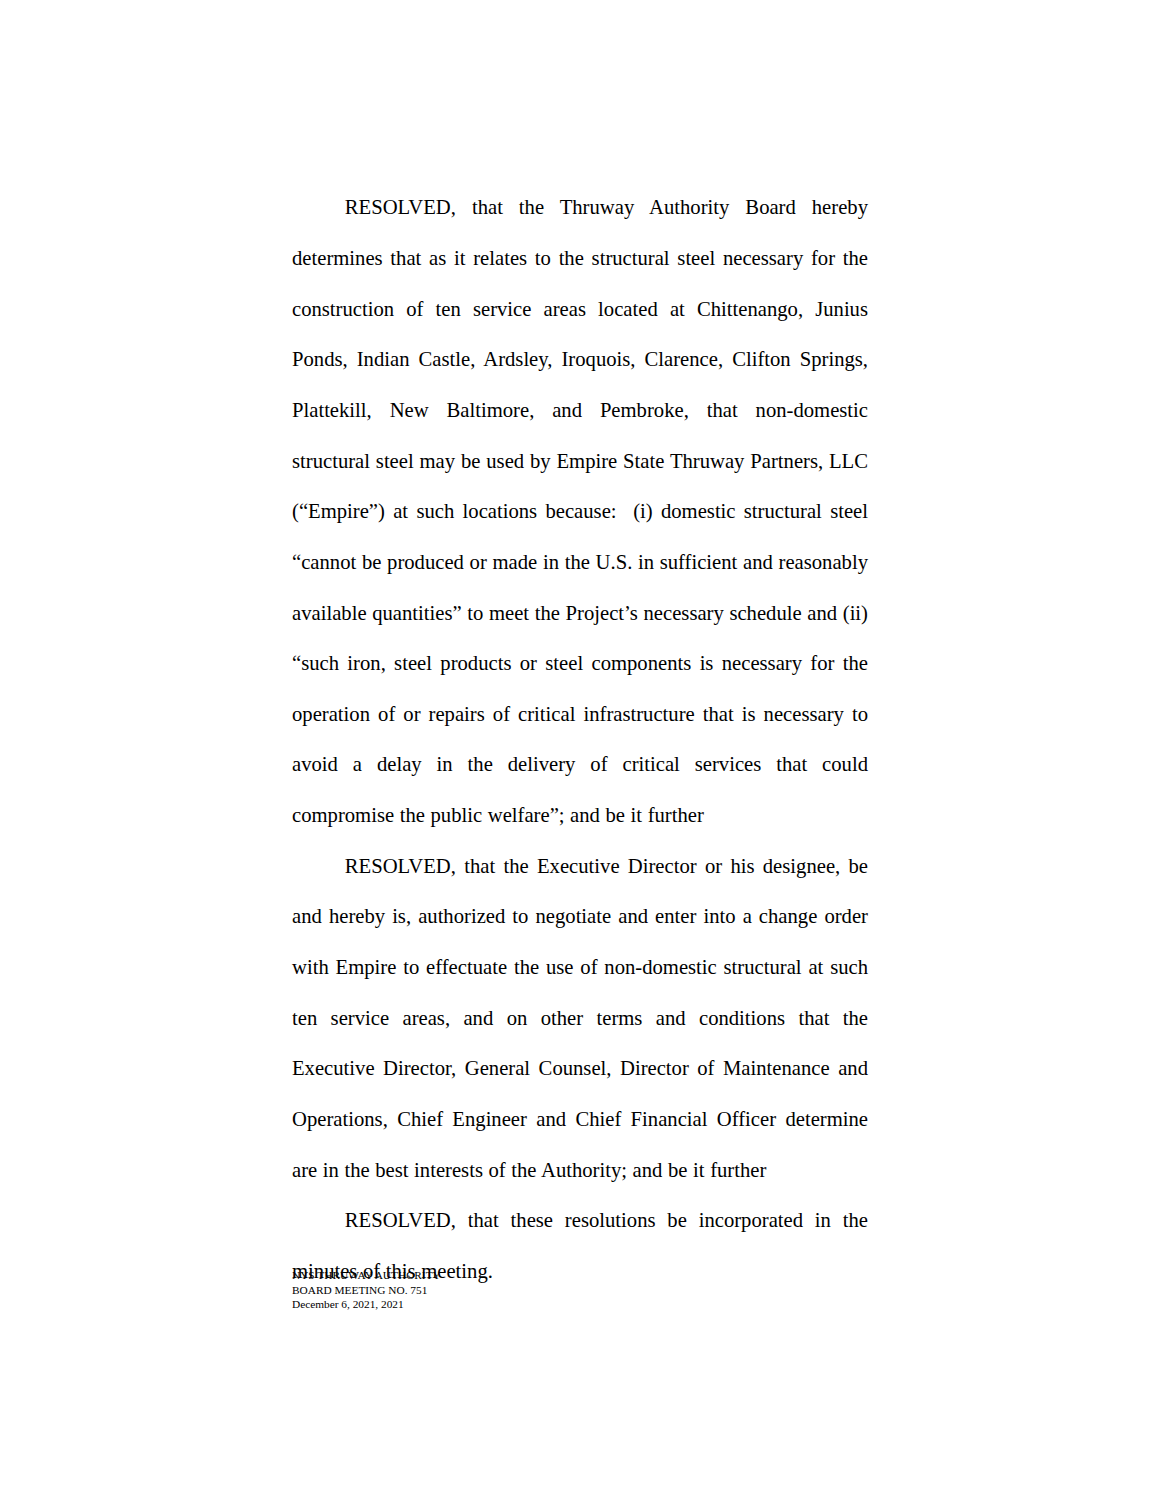RESOLVED, that the Thruway Authority Board hereby determines that as it relates to the structural steel necessary for the construction of ten service areas located at Chittenango, Junius Ponds, Indian Castle, Ardsley, Iroquois, Clarence, Clifton Springs, Plattekill, New Baltimore, and Pembroke, that non-domestic structural steel may be used by Empire State Thruway Partners, LLC (“Empire”) at such locations because: (i) domestic structural steel “cannot be produced or made in the U.S. in sufficient and reasonably available quantities” to meet the Project’s necessary schedule and (ii) “such iron, steel products or steel components is necessary for the operation of or repairs of critical infrastructure that is necessary to avoid a delay in the delivery of critical services that could compromise the public welfare”; and be it further
RESOLVED, that the Executive Director or his designee, be and hereby is, authorized to negotiate and enter into a change order with Empire to effectuate the use of non-domestic structural at such ten service areas, and on other terms and conditions that the Executive Director, General Counsel, Director of Maintenance and Operations, Chief Engineer and Chief Financial Officer determine are in the best interests of the Authority; and be it further
RESOLVED, that these resolutions be incorporated in the minutes of this meeting.
NYS THRUWAY AUTHORITY
BOARD MEETING NO. 751
December 6, 2021, 2021